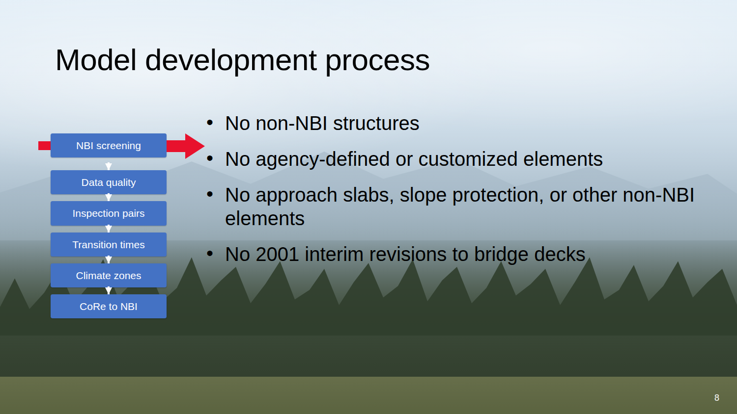Model development process
NBI screening
Data quality
Inspection pairs
Transition times
Climate zones
CoRe to NBI
No non-NBI structures
No agency-defined or customized elements
No approach slabs, slope protection, or other non-NBI elements
No 2001 interim revisions to bridge decks
8